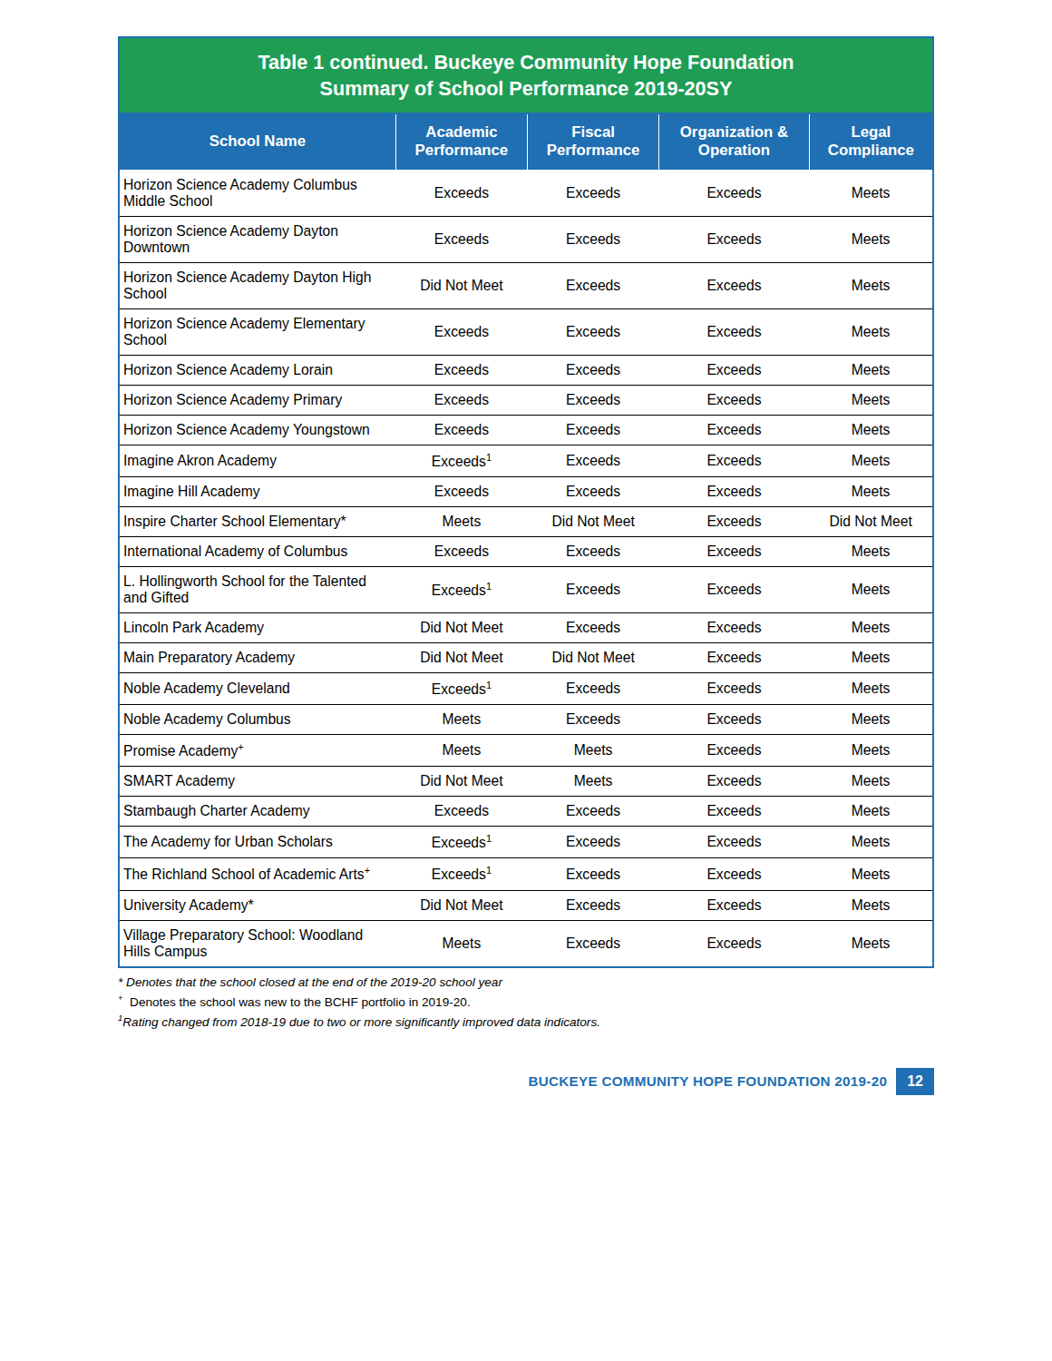Table 1 continued. Buckeye Community Hope Foundation Summary of School Performance 2019-20SY
| School Name | Academic Performance | Fiscal Performance | Organization & Operation | Legal Compliance |
| --- | --- | --- | --- | --- |
| Horizon Science Academy Columbus Middle School | Exceeds | Exceeds | Exceeds | Meets |
| Horizon Science Academy Dayton Downtown | Exceeds | Exceeds | Exceeds | Meets |
| Horizon Science Academy Dayton High School | Did Not Meet | Exceeds | Exceeds | Meets |
| Horizon Science Academy Elementary School | Exceeds | Exceeds | Exceeds | Meets |
| Horizon Science Academy Lorain | Exceeds | Exceeds | Exceeds | Meets |
| Horizon Science Academy Primary | Exceeds | Exceeds | Exceeds | Meets |
| Horizon Science Academy Youngstown | Exceeds | Exceeds | Exceeds | Meets |
| Imagine Akron Academy | Exceeds 1 | Exceeds | Exceeds | Meets |
| Imagine Hill Academy | Exceeds | Exceeds | Exceeds | Meets |
| Inspire Charter School Elementary* | Meets | Did Not Meet | Exceeds | Did Not Meet |
| International Academy of Columbus | Exceeds | Exceeds | Exceeds | Meets |
| L. Hollingworth School for the Talented and Gifted | Exceeds 1 | Exceeds | Exceeds | Meets |
| Lincoln Park Academy | Did Not Meet | Exceeds | Exceeds | Meets |
| Main Preparatory Academy | Did Not Meet | Did Not Meet | Exceeds | Meets |
| Noble Academy Cleveland | Exceeds 1 | Exceeds | Exceeds | Meets |
| Noble Academy Columbus | Meets | Exceeds | Exceeds | Meets |
| Promise Academy + | Meets | Meets | Exceeds | Meets |
| SMART Academy | Did Not Meet | Meets | Exceeds | Meets |
| Stambaugh Charter Academy | Exceeds | Exceeds | Exceeds | Meets |
| The Academy for Urban Scholars | Exceeds 1 | Exceeds | Exceeds | Meets |
| The Richland School of Academic Arts + | Exceeds 1 | Exceeds | Exceeds | Meets |
| University Academy* | Did Not Meet | Exceeds | Exceeds | Meets |
| Village Preparatory School: Woodland Hills Campus | Meets | Exceeds | Exceeds | Meets |
* Denotes that the school closed at the end of the 2019-20 school year
+ Denotes the school was new to the BCHF portfolio in 2019-20.
1Rating changed from 2018-19 due to two or more significantly improved data indicators.
BUCKEYE COMMUNITY HOPE FOUNDATION 2019-20 12